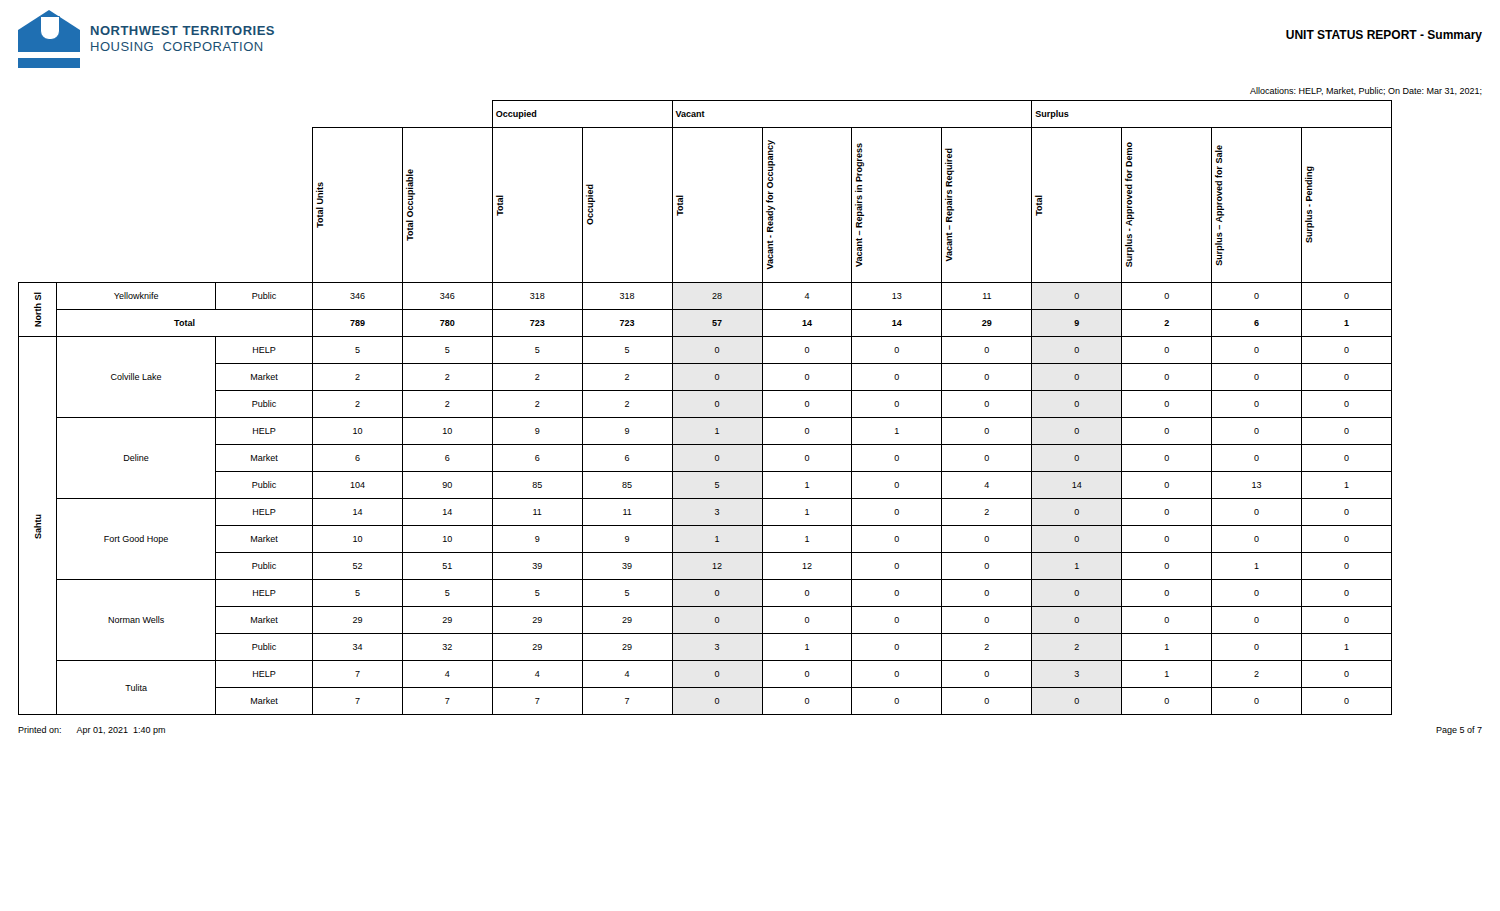NORTHWEST TERRITORIES
HOUSING CORPORATION
UNIT STATUS REPORT - Summary
Allocations: HELP, Market, Public; On Date: Mar 31, 2021;
| | | | | | Occupied | Vacant | Surplus | |
| --- | --- | --- | --- | --- | --- | --- | --- | --- |
| | | | Total Units | Total Occupiable | Total | Occupied | Total | Vacant - Ready for Occupancy | Vacant – Repairs in Progress | Vacant – Repairs Required | Total | Surplus - Approved for Demo | Surplus – Approved for Sale | Surplus - Pending | |
| North Sl | Yellowknife | Public | 346 | 346 | 318 | 318 | 28 | 4 | 13 | 11 | 0 | 0 | 0 | 0 | |
| Total | 789 | 780 | 723 | 723 | 57 | 14 | 14 | 29 | 9 | 2 | 6 | 1 | |
| Sahtu | Colville Lake | HELP | 5 | 5 | 5 | 5 | 0 | 0 | 0 | 0 | 0 | 0 | 0 | 0 | |
| Market | 2 | 2 | 2 | 2 | 0 | 0 | 0 | 0 | 0 | 0 | 0 | 0 | |
| Public | 2 | 2 | 2 | 2 | 0 | 0 | 0 | 0 | 0 | 0 | 0 | 0 | |
| Deline | HELP | 10 | 10 | 9 | 9 | 1 | 0 | 1 | 0 | 0 | 0 | 0 | 0 | |
| Market | 6 | 6 | 6 | 6 | 0 | 0 | 0 | 0 | 0 | 0 | 0 | 0 | |
| Public | 104 | 90 | 85 | 85 | 5 | 1 | 0 | 4 | 14 | 0 | 13 | 1 | |
| Fort Good Hope | HELP | 14 | 14 | 11 | 11 | 3 | 1 | 0 | 2 | 0 | 0 | 0 | 0 | |
| Market | 10 | 10 | 9 | 9 | 1 | 1 | 0 | 0 | 0 | 0 | 0 | 0 | |
| Public | 52 | 51 | 39 | 39 | 12 | 12 | 0 | 0 | 1 | 0 | 1 | 0 | |
| Norman Wells | HELP | 5 | 5 | 5 | 5 | 0 | 0 | 0 | 0 | 0 | 0 | 0 | 0 | |
| Market | 29 | 29 | 29 | 29 | 0 | 0 | 0 | 0 | 0 | 0 | 0 | 0 | |
| Public | 34 | 32 | 29 | 29 | 3 | 1 | 0 | 2 | 2 | 1 | 0 | 1 | |
| Tulita | HELP | 7 | 4 | 4 | 4 | 0 | 0 | 0 | 0 | 3 | 1 | 2 | 0 | |
| Market | 7 | 7 | 7 | 7 | 0 | 0 | 0 | 0 | 0 | 0 | 0 | 0 | |
Printed on: Apr 01, 2021 1:40 pm
Page 5 of 7